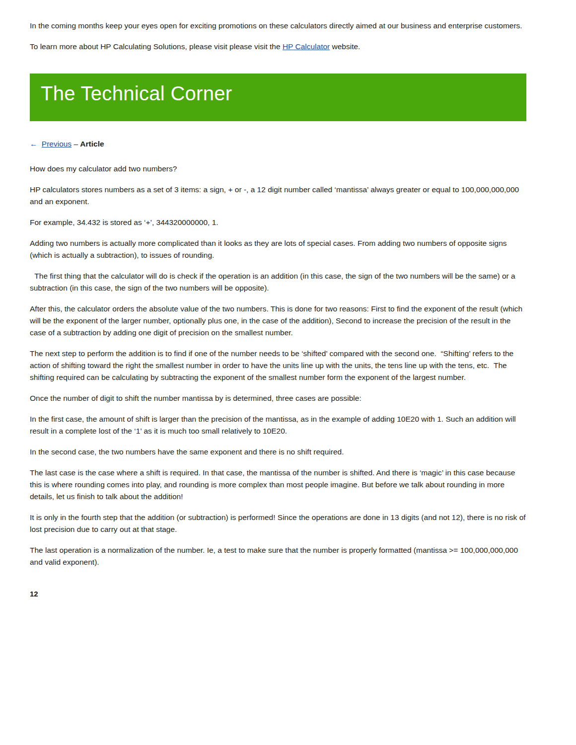In the coming months keep your eyes open for exciting promotions on these calculators directly aimed at our business and enterprise customers.
To learn more about HP Calculating Solutions, please visit please visit the HP Calculator website.
The Technical Corner
← Previous – Article
How does my calculator add two numbers?
HP calculators stores numbers as a set of 3 items: a sign, + or -, a 12 digit number called ‘mantissa’ always greater or equal to 100,000,000,000 and an exponent.
For example, 34.432 is stored as ‘+’, 344320000000, 1.
Adding two numbers is actually more complicated than it looks as they are lots of special cases. From adding two numbers of opposite signs (which is actually a subtraction), to issues of rounding.
The first thing that the calculator will do is check if the operation is an addition (in this case, the sign of the two numbers will be the same) or a subtraction (in this case, the sign of the two numbers will be opposite).
After this, the calculator orders the absolute value of the two numbers. This is done for two reasons: First to find the exponent of the result (which will be the exponent of the larger number, optionally plus one, in the case of the addition), Second to increase the precision of the result in the case of a subtraction by adding one digit of precision on the smallest number.
The next step to perform the addition is to find if one of the number needs to be ‘shifted’ compared with the second one. “Shifting’ refers to the action of shifting toward the right the smallest number in order to have the units line up with the units, the tens line up with the tens, etc. The shifting required can be calculating by subtracting the exponent of the smallest number form the exponent of the largest number.
Once the number of digit to shift the number mantissa by is determined, three cases are possible:
In the first case, the amount of shift is larger than the precision of the mantissa, as in the example of adding 10E20 with 1. Such an addition will result in a complete lost of the ‘1’ as it is much too small relatively to 10E20.
In the second case, the two numbers have the same exponent and there is no shift required.
The last case is the case where a shift is required. In that case, the mantissa of the number is shifted. And there is ‘magic’ in this case because this is where rounding comes into play, and rounding is more complex than most people imagine. But before we talk about rounding in more details, let us finish to talk about the addition!
It is only in the fourth step that the addition (or subtraction) is performed! Since the operations are done in 13 digits (and not 12), there is no risk of lost precision due to carry out at that stage.
The last operation is a normalization of the number. Ie, a test to make sure that the number is properly formatted (mantissa >= 100,000,000,000 and valid exponent).
12